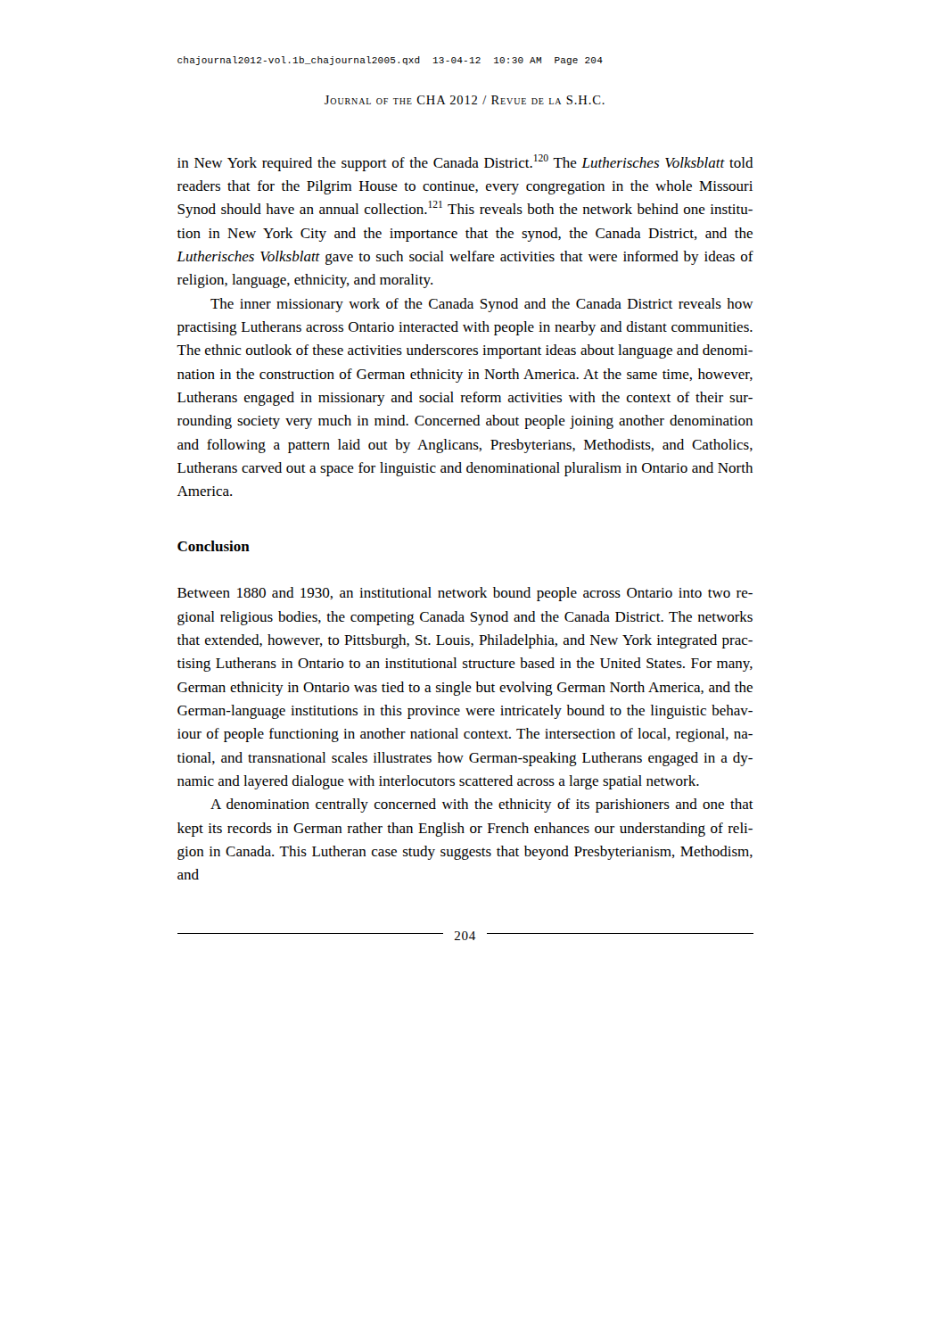chajournal2012-vol.1b_chajournal2005.qxd 13-04-12 10:30 AM Page 204
Journal of the CHA 2012 / Revue de la S.H.C.
in New York required the support of the Canada District.120 The Lutherisches Volksblatt told readers that for the Pilgrim House to continue, every congregation in the whole Missouri Synod should have an annual collection.121 This reveals both the network behind one institution in New York City and the importance that the synod, the Canada District, and the Lutherisches Volksblatt gave to such social welfare activities that were informed by ideas of religion, language, ethnicity, and morality.
The inner missionary work of the Canada Synod and the Canada District reveals how practising Lutherans across Ontario interacted with people in nearby and distant communities. The ethnic outlook of these activities underscores important ideas about language and denomination in the construction of German ethnicity in North America. At the same time, however, Lutherans engaged in missionary and social reform activities with the context of their surrounding society very much in mind. Concerned about people joining another denomination and following a pattern laid out by Anglicans, Presbyterians, Methodists, and Catholics, Lutherans carved out a space for linguistic and denominational pluralism in Ontario and North America.
Conclusion
Between 1880 and 1930, an institutional network bound people across Ontario into two regional religious bodies, the competing Canada Synod and the Canada District. The networks that extended, however, to Pittsburgh, St. Louis, Philadelphia, and New York integrated practising Lutherans in Ontario to an institutional structure based in the United States. For many, German ethnicity in Ontario was tied to a single but evolving German North America, and the German-language institutions in this province were intricately bound to the linguistic behaviour of people functioning in another national context. The intersection of local, regional, national, and transnational scales illustrates how German-speaking Lutherans engaged in a dynamic and layered dialogue with interlocutors scattered across a large spatial network.
A denomination centrally concerned with the ethnicity of its parishioners and one that kept its records in German rather than English or French enhances our understanding of religion in Canada. This Lutheran case study suggests that beyond Presbyterianism, Methodism, and
204